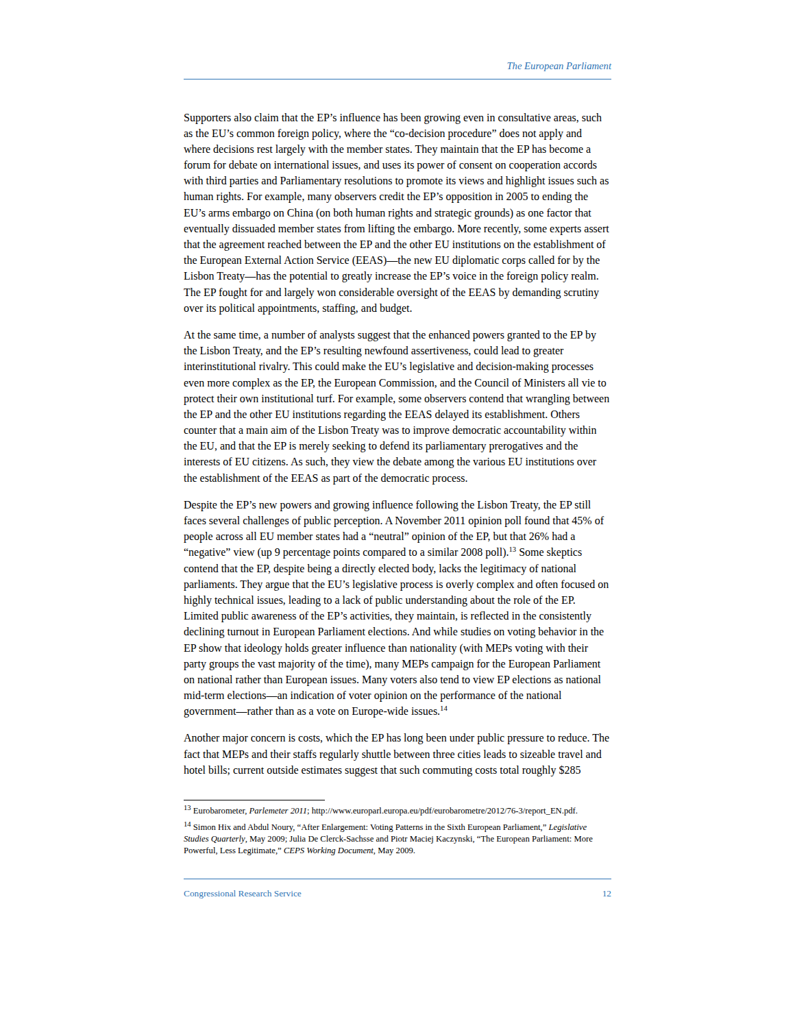The European Parliament
Supporters also claim that the EP’s influence has been growing even in consultative areas, such as the EU’s common foreign policy, where the “co-decision procedure” does not apply and where decisions rest largely with the member states. They maintain that the EP has become a forum for debate on international issues, and uses its power of consent on cooperation accords with third parties and Parliamentary resolutions to promote its views and highlight issues such as human rights. For example, many observers credit the EP’s opposition in 2005 to ending the EU’s arms embargo on China (on both human rights and strategic grounds) as one factor that eventually dissuaded member states from lifting the embargo. More recently, some experts assert that the agreement reached between the EP and the other EU institutions on the establishment of the European External Action Service (EEAS)—the new EU diplomatic corps called for by the Lisbon Treaty—has the potential to greatly increase the EP’s voice in the foreign policy realm. The EP fought for and largely won considerable oversight of the EEAS by demanding scrutiny over its political appointments, staffing, and budget.
At the same time, a number of analysts suggest that the enhanced powers granted to the EP by the Lisbon Treaty, and the EP’s resulting newfound assertiveness, could lead to greater interinstitutional rivalry. This could make the EU’s legislative and decision-making processes even more complex as the EP, the European Commission, and the Council of Ministers all vie to protect their own institutional turf. For example, some observers contend that wrangling between the EP and the other EU institutions regarding the EEAS delayed its establishment. Others counter that a main aim of the Lisbon Treaty was to improve democratic accountability within the EU, and that the EP is merely seeking to defend its parliamentary prerogatives and the interests of EU citizens. As such, they view the debate among the various EU institutions over the establishment of the EEAS as part of the democratic process.
Despite the EP’s new powers and growing influence following the Lisbon Treaty, the EP still faces several challenges of public perception. A November 2011 opinion poll found that 45% of people across all EU member states had a “neutral” opinion of the EP, but that 26% had a “negative” view (up 9 percentage points compared to a similar 2008 poll).13 Some skeptics contend that the EP, despite being a directly elected body, lacks the legitimacy of national parliaments. They argue that the EU’s legislative process is overly complex and often focused on highly technical issues, leading to a lack of public understanding about the role of the EP. Limited public awareness of the EP’s activities, they maintain, is reflected in the consistently declining turnout in European Parliament elections. And while studies on voting behavior in the EP show that ideology holds greater influence than nationality (with MEPs voting with their party groups the vast majority of the time), many MEPs campaign for the European Parliament on national rather than European issues. Many voters also tend to view EP elections as national mid-term elections—an indication of voter opinion on the performance of the national government—rather than as a vote on Europe-wide issues.14
Another major concern is costs, which the EP has long been under public pressure to reduce. The fact that MEPs and their staffs regularly shuttle between three cities leads to sizeable travel and hotel bills; current outside estimates suggest that such commuting costs total roughly $285
13 Eurobarometer, Parlemeter 2011; http://www.europarl.europa.eu/pdf/eurobarometre/2012/76-3/report_EN.pdf.
14 Simon Hix and Abdul Noury, “After Enlargement: Voting Patterns in the Sixth European Parliament,” Legislative Studies Quarterly, May 2009; Julia De Clerck-Sachsse and Piotr Maciej Kaczynski, “The European Parliament: More Powerful, Less Legitimate,” CEPS Working Document, May 2009.
Congressional Research Service 12